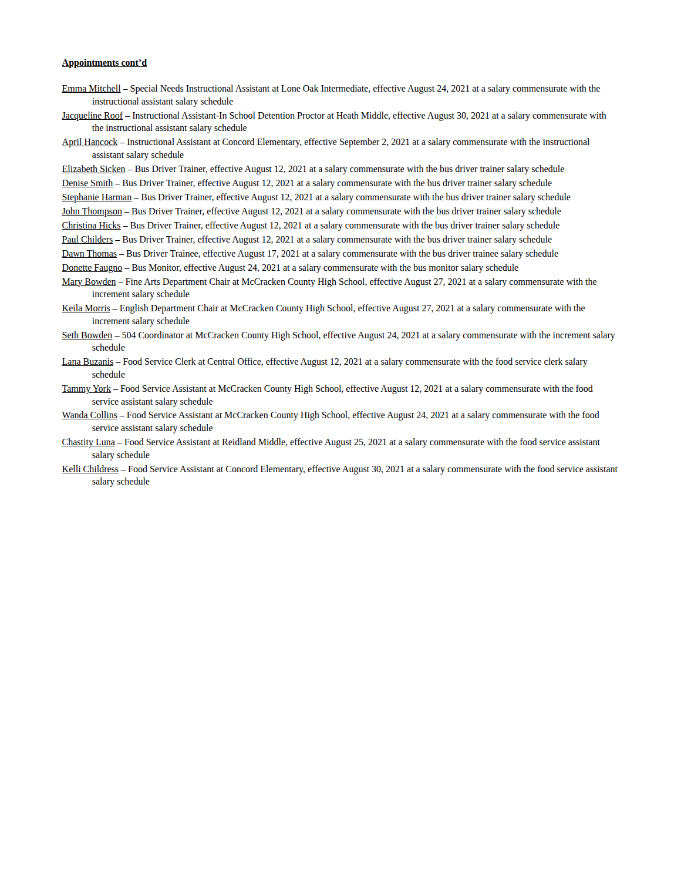Appointments cont’d
Emma Mitchell – Special Needs Instructional Assistant at Lone Oak Intermediate, effective August 24, 2021 at a salary commensurate with the instructional assistant salary schedule
Jacqueline Roof – Instructional Assistant-In School Detention Proctor at Heath Middle, effective August 30, 2021 at a salary commensurate with the instructional assistant salary schedule
April Hancock – Instructional Assistant at Concord Elementary, effective September 2, 2021 at a salary commensurate with the instructional assistant salary schedule
Elizabeth Sicken – Bus Driver Trainer, effective August 12, 2021 at a salary commensurate with the bus driver trainer salary schedule
Denise Smith – Bus Driver Trainer, effective August 12, 2021 at a salary commensurate with the bus driver trainer salary schedule
Stephanie Harman – Bus Driver Trainer, effective August 12, 2021 at a salary commensurate with the bus driver trainer salary schedule
John Thompson – Bus Driver Trainer, effective August 12, 2021 at a salary commensurate with the bus driver trainer salary schedule
Christina Hicks – Bus Driver Trainer, effective August 12, 2021 at a salary commensurate with the bus driver trainer salary schedule
Paul Childers – Bus Driver Trainer, effective August 12, 2021 at a salary commensurate with the bus driver trainer salary schedule
Dawn Thomas – Bus Driver Trainee, effective August 17, 2021 at a salary commensurate with the bus driver trainee salary schedule
Donette Faugno – Bus Monitor, effective August 24, 2021 at a salary commensurate with the bus monitor salary schedule
Mary Bowden – Fine Arts Department Chair at McCracken County High School, effective August 27, 2021 at a salary commensurate with the increment salary schedule
Keila Morris – English Department Chair at McCracken County High School, effective August 27, 2021 at a salary commensurate with the increment salary schedule
Seth Bowden – 504 Coordinator at McCracken County High School, effective August 24, 2021 at a salary commensurate with the increment salary schedule
Lana Buzanis – Food Service Clerk at Central Office, effective August 12, 2021 at a salary commensurate with the food service clerk salary schedule
Tammy York – Food Service Assistant at McCracken County High School, effective August 12, 2021 at a salary commensurate with the food service assistant salary schedule
Wanda Collins – Food Service Assistant at McCracken County High School, effective August 24, 2021 at a salary commensurate with the food service assistant salary schedule
Chastity Luna – Food Service Assistant at Reidland Middle, effective August 25, 2021 at a salary commensurate with the food service assistant salary schedule
Kelli Childress – Food Service Assistant at Concord Elementary, effective August 30, 2021 at a salary commensurate with the food service assistant salary schedule